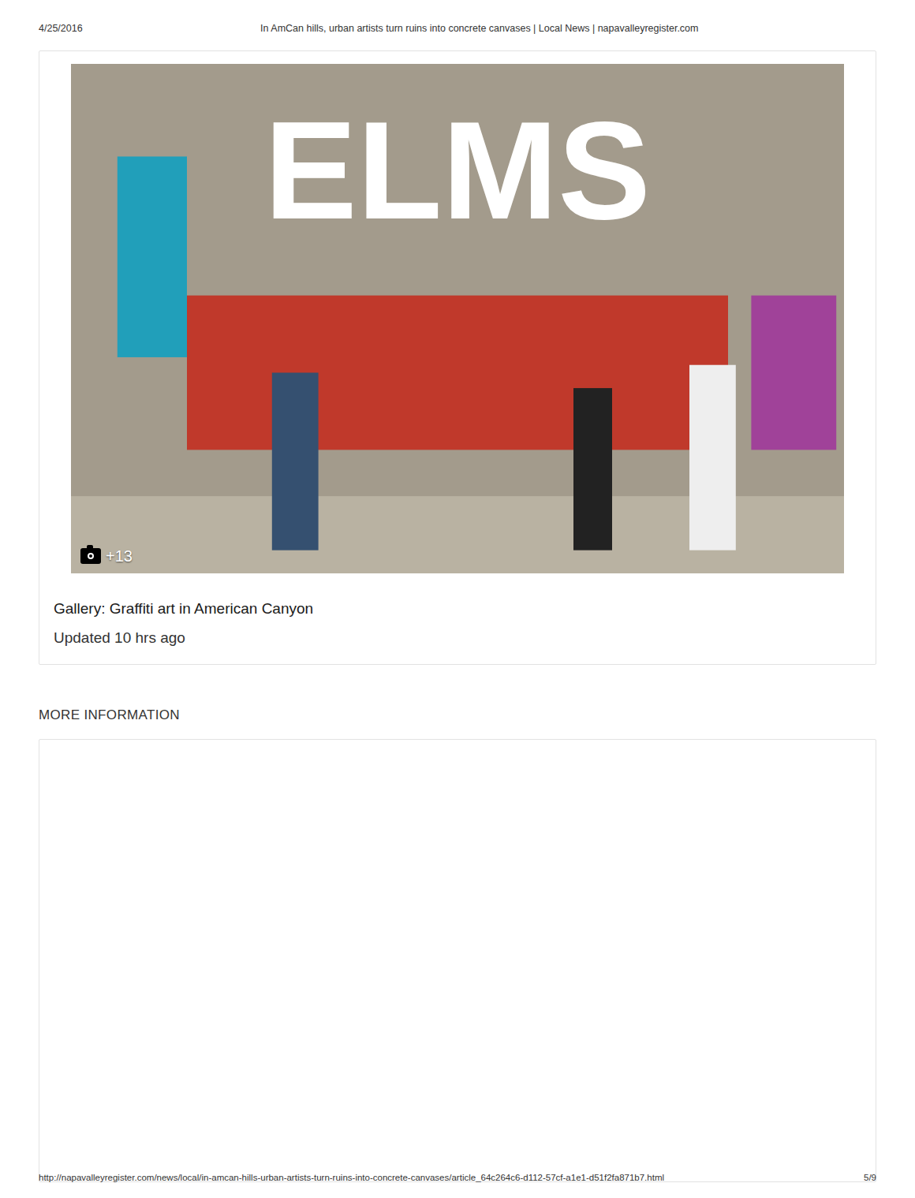4/25/2016 In AmCan hills, urban artists turn ruins into concrete canvases | Local News | napavalleyregister.com
+13
Gallery: Graffiti art in American Canyon
Updated 10 hrs ago
MORE INFORMATION
http://napavalleyregister.com/news/local/in-amcan-hills-urban-artists-turn-ruins-into-concrete-canvases/article_64c264c6-d112-57cf-a1e1-d51f2fa871b7.html 5/9